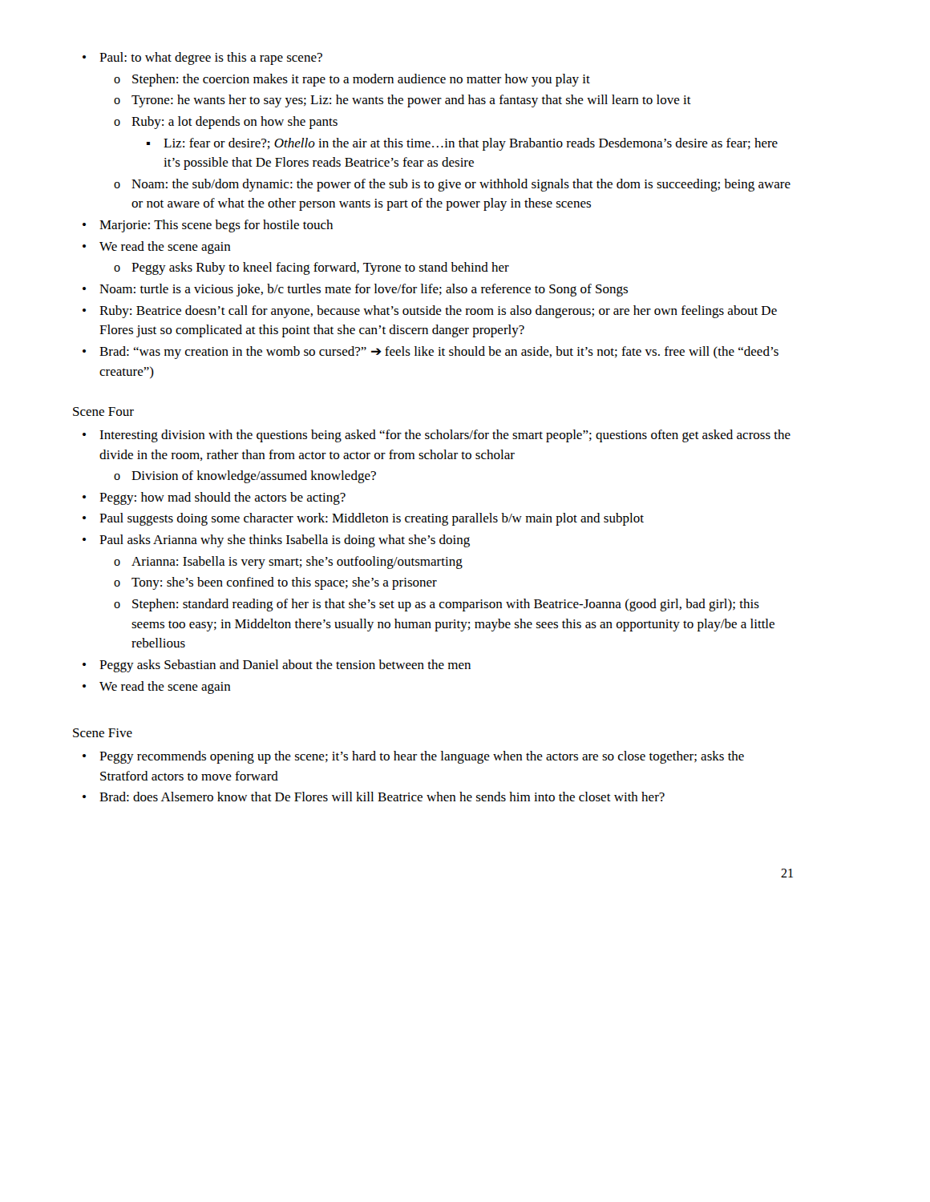Paul: to what degree is this a rape scene?
Stephen: the coercion makes it rape to a modern audience no matter how you play it
Tyrone: he wants her to say yes; Liz: he wants the power and has a fantasy that she will learn to love it
Ruby: a lot depends on how she pants
Liz: fear or desire?; Othello in the air at this time…in that play Brabantio reads Desdemona’s desire as fear; here it’s possible that De Flores reads Beatrice’s fear as desire
Noam: the sub/dom dynamic: the power of the sub is to give or withhold signals that the dom is succeeding; being aware or not aware of what the other person wants is part of the power play in these scenes
Marjorie: This scene begs for hostile touch
We read the scene again
Peggy asks Ruby to kneel facing forward, Tyrone to stand behind her
Noam: turtle is a vicious joke, b/c turtles mate for love/for life; also a reference to Song of Songs
Ruby: Beatrice doesn’t call for anyone, because what’s outside the room is also dangerous; or are her own feelings about De Flores just so complicated at this point that she can’t discern danger properly?
Brad: “was my creation in the womb so cursed?” ➔ feels like it should be an aside, but it’s not; fate vs. free will (the “deed’s creature”)
Scene Four
Interesting division with the questions being asked “for the scholars/for the smart people”; questions often get asked across the divide in the room, rather than from actor to actor or from scholar to scholar
Division of knowledge/assumed knowledge?
Peggy: how mad should the actors be acting?
Paul suggests doing some character work: Middleton is creating parallels b/w main plot and subplot
Paul asks Arianna why she thinks Isabella is doing what she’s doing
Arianna: Isabella is very smart; she’s outfooling/outsmarting
Tony: she’s been confined to this space; she’s a prisoner
Stephen: standard reading of her is that she’s set up as a comparison with Beatrice-Joanna (good girl, bad girl); this seems too easy; in Middelton there’s usually no human purity; maybe she sees this as an opportunity to play/be a little rebellious
Peggy asks Sebastian and Daniel about the tension between the men
We read the scene again
Scene Five
Peggy recommends opening up the scene; it’s hard to hear the language when the actors are so close together; asks the Stratford actors to move forward
Brad: does Alsemero know that De Flores will kill Beatrice when he sends him into the closet with her?
21